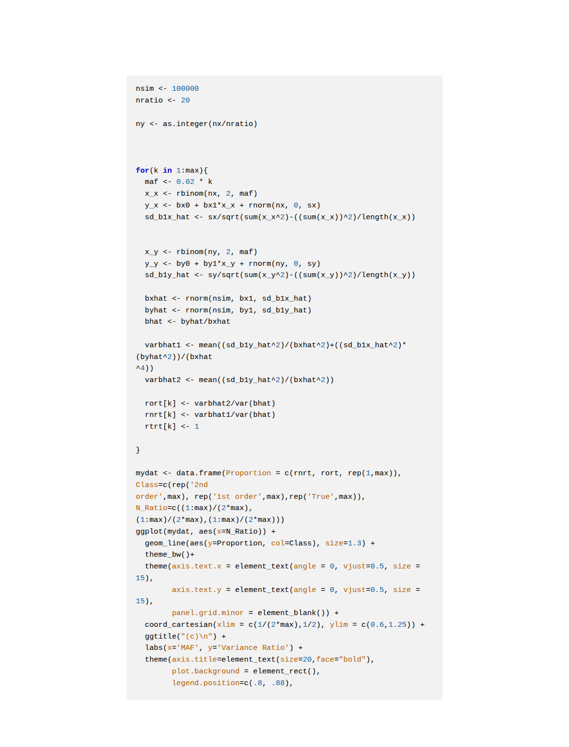nsim <- 100000
nratio <- 20

ny <- as.integer(nx/nratio)



for(k in 1:max){
  maf <- 0.02 * k
  x_x <- rbinom(nx, 2, maf)
  y_x <- bx0 + bx1*x_x + rnorm(nx, 0, sx)
  sd_b1x_hat <- sx/sqrt(sum(x_x^2)-((sum(x_x))^2)/length(x_x))


  x_y <- rbinom(ny, 2, maf)
  y_y <- by0 + by1*x_y + rnorm(ny, 0, sy)
  sd_b1y_hat <- sy/sqrt(sum(x_y^2)-((sum(x_y))^2)/length(x_y))

  bxhat <- rnorm(nsim, bx1, sd_b1x_hat)
  byhat <- rnorm(nsim, by1, sd_b1y_hat)
  bhat <- byhat/bxhat

  varbhat1 <- mean((sd_b1y_hat^2)/(bxhat^2)+((sd_b1x_hat^2)*(byhat^2))/(bxhat
^4))
  varbhat2 <- mean((sd_b1y_hat^2)/(bxhat^2))

  rort[k] <- varbhat2/var(bhat)
  rnrt[k] <- varbhat1/var(bhat)
  rtrt[k] <- 1

}

mydat <- data.frame(Proportion = c(rnrt, rort, rep(1,max)), Class=c(rep('2nd
order',max), rep('1st order',max),rep('True',max)), N_Ratio=c((1:max)/(2*max),
(1:max)/(2*max),(1:max)/(2*max)))
ggplot(mydat, aes(x=N_Ratio)) +
  geom_line(aes(y=Proportion, col=Class), size=1.3) +
  theme_bw()+
  theme(axis.text.x = element_text(angle = 0, vjust=0.5, size = 15),
        axis.text.y = element_text(angle = 0, vjust=0.5, size = 15),
        panel.grid.minor = element_blank()) +
  coord_cartesian(xlim = c(1/(2*max),1/2), ylim = c(0.6,1.25)) +
  ggtitle("(c)\n") +
  labs(x='MAF', y='Variance Ratio') +
  theme(axis.title=element_text(size=20,face="bold"),
        plot.background = element_rect(),
        legend.position=c(.8, .88),